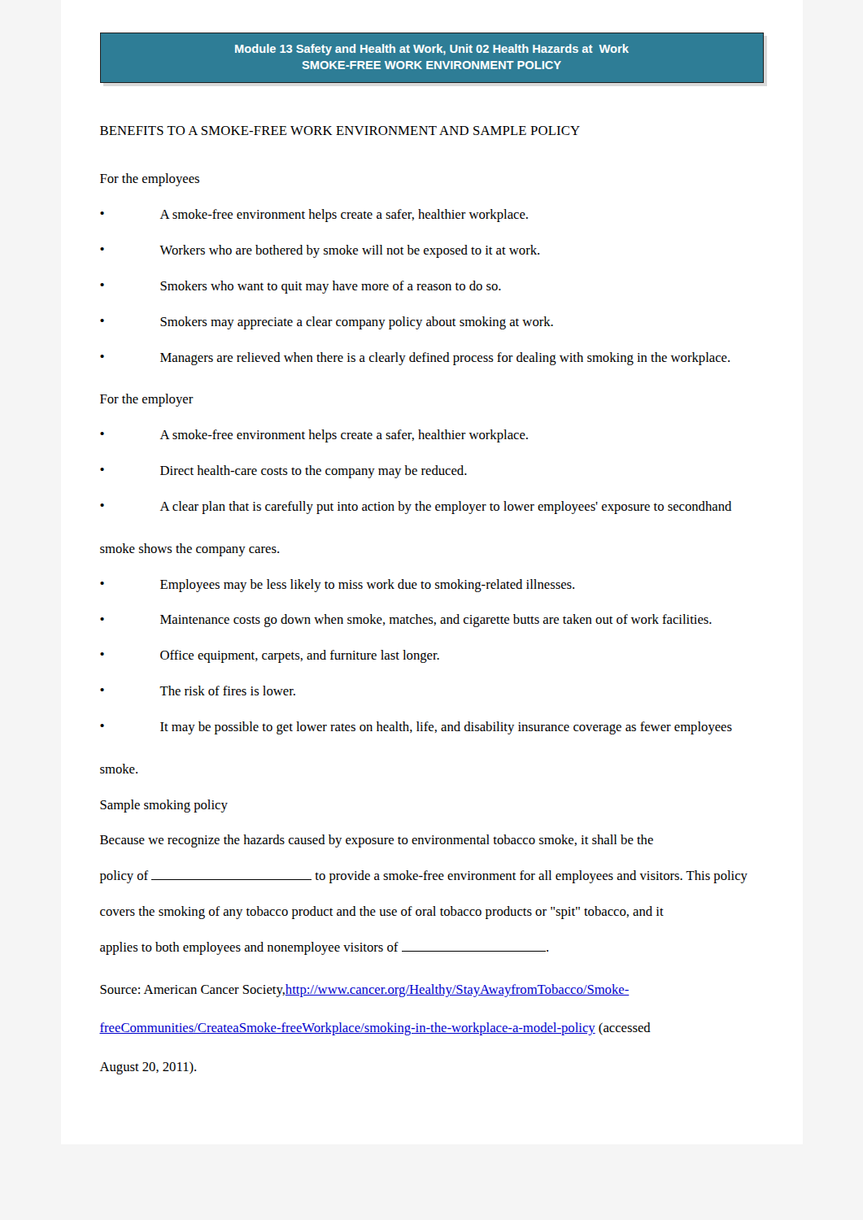Module 13 Safety and Health at Work, Unit 02 Health Hazards at Work
SMOKE-FREE WORK ENVIRONMENT POLICY
BENEFITS TO A SMOKE-FREE WORK ENVIRONMENT AND SAMPLE POLICY
For the employees
A smoke-free environment helps create a safer, healthier workplace.
Workers who are bothered by smoke will not be exposed to it at work.
Smokers who want to quit may have more of a reason to do so.
Smokers may appreciate a clear company policy about smoking at work.
Managers are relieved when there is a clearly defined process for dealing with smoking in the workplace.
For the employer
A smoke-free environment helps create a safer, healthier workplace.
Direct health-care costs to the company may be reduced.
A clear plan that is carefully put into action by the employer to lower employees' exposure to secondhand
smoke shows the company cares.
Employees may be less likely to miss work due to smoking-related illnesses.
Maintenance costs go down when smoke, matches, and cigarette butts are taken out of work facilities.
Office equipment, carpets, and furniture last longer.
The risk of fires is lower.
It may be possible to get lower rates on health, life, and disability insurance coverage as fewer employees
smoke.
Sample smoking policy
Because we recognize the hazards caused by exposure to environmental tobacco smoke, it shall be the
policy of to provide a smoke-free environment for all employees and visitors. This policy
covers the smoking of any tobacco product and the use of oral tobacco products or "spit" tobacco, and it
applies to both employees and nonemployee visitors of .
Source: American Cancer Society,http://www.cancer.org/Healthy/StayAwayfromTobacco/Smoke-
freeCommunities/CreateaSmoke-freeWorkplace/smoking-in-the-workplace-a-model-policy (accessed
August 20, 2011).